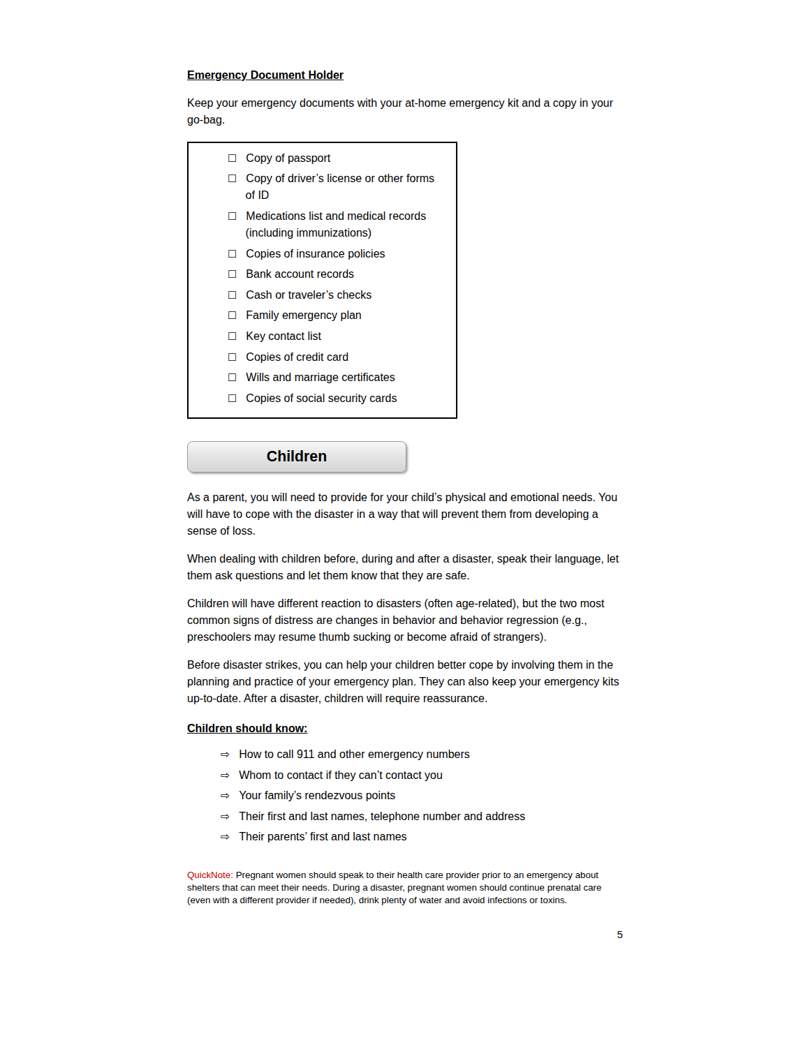Emergency Document Holder
Keep your emergency documents with your at-home emergency kit and a copy in your go-bag.
☐Copy of passport
☐Copy of driver’s license or other forms of ID
☐Medications list and medical records (including immunizations)
☐Copies of insurance policies
☐Bank account records
☐Cash or traveler’s checks
☐Family emergency plan
☐Key contact list
☐Copies of credit card
☐Wills and marriage certificates
☐Copies of social security cards
Children
As a parent, you will need to provide for your child’s physical and emotional needs. You will have to cope with the disaster in a way that will prevent them from developing a sense of loss.
When dealing with children before, during and after a disaster, speak their language, let them ask questions and let them know that they are safe.
Children will have different reaction to disasters (often age-related), but the two most common signs of distress are changes in behavior and behavior regression (e.g., preschoolers may resume thumb sucking or become afraid of strangers).
Before disaster strikes, you can help your children better cope by involving them in the planning and practice of your emergency plan. They can also keep your emergency kits up-to-date. After a disaster, children will require reassurance.
Children should know:
⇨How to call 911 and other emergency numbers
⇨Whom to contact if they can’t contact you
⇨Your family’s rendezvous points
⇨Their first and last names, telephone number and address
⇨Their parents’ first and last names
QuickNote: Pregnant women should speak to their health care provider prior to an emergency about shelters that can meet their needs. During a disaster, pregnant women should continue prenatal care (even with a different provider if needed), drink plenty of water and avoid infections or toxins.
5